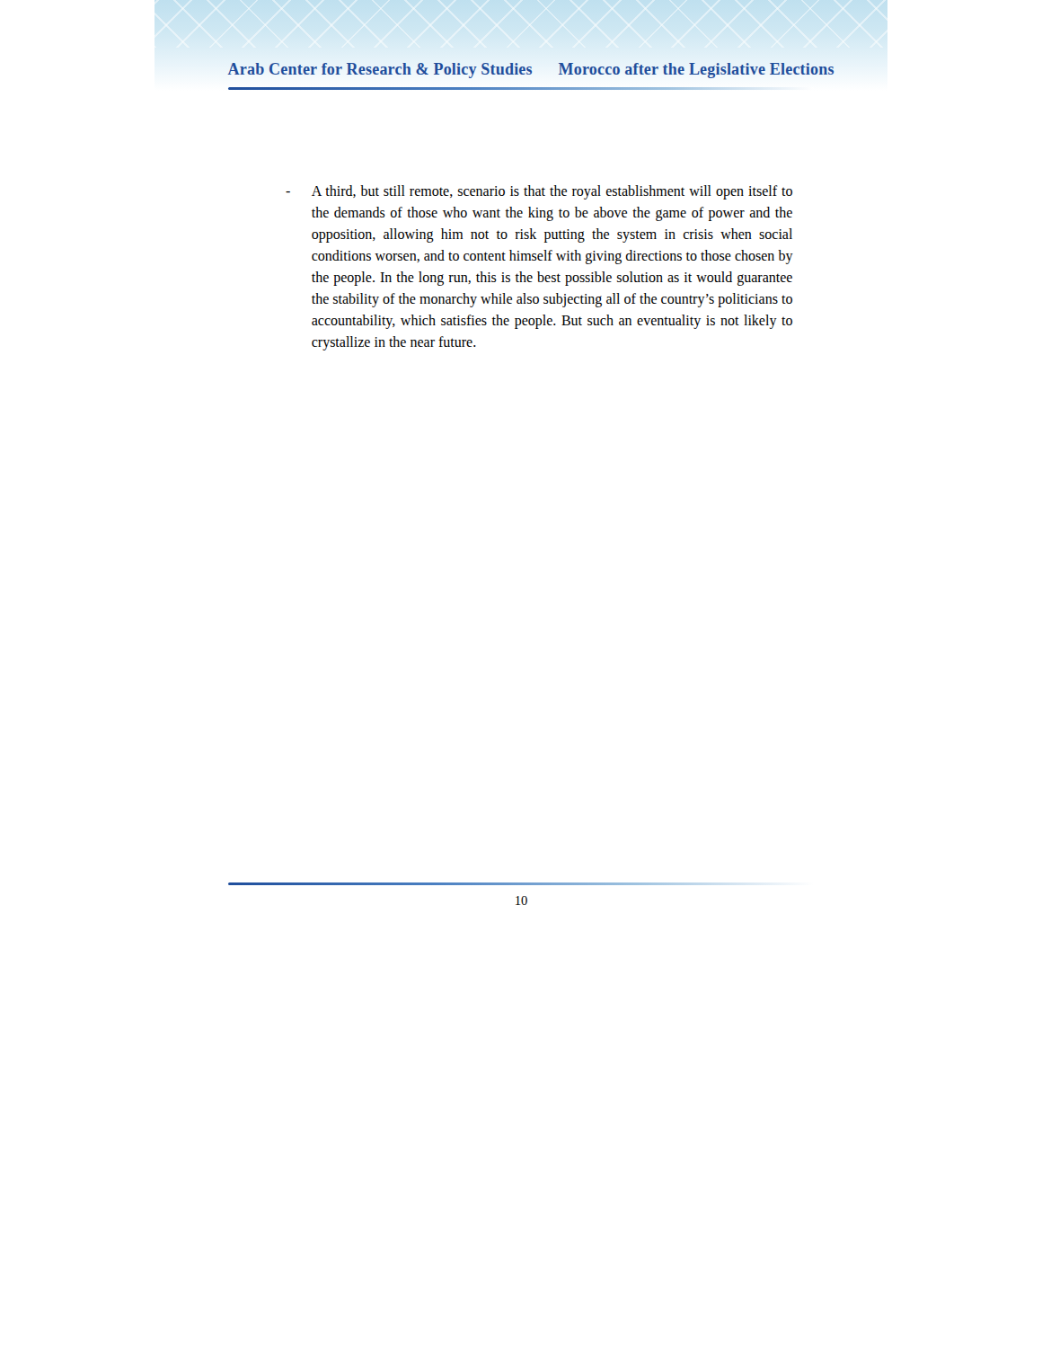Arab Center for Research & Policy Studies
Morocco after the Legislative Elections
A third, but still remote, scenario is that the royal establishment will open itself to the demands of those who want the king to be above the game of power and the opposition, allowing him not to risk putting the system in crisis when social conditions worsen, and to content himself with giving directions to those chosen by the people. In the long run, this is the best possible solution as it would guarantee the stability of the monarchy while also subjecting all of the country’s politicians to accountability, which satisfies the people. But such an eventuality is not likely to crystallize in the near future.
10